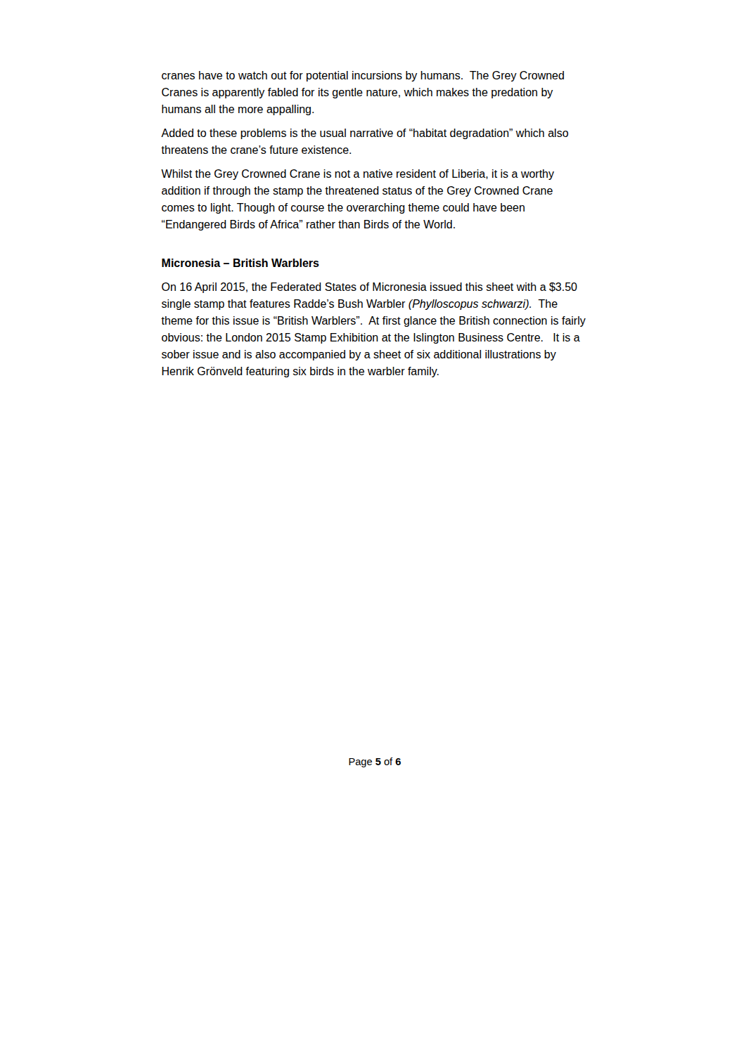cranes have to watch out for potential incursions by humans. The Grey Crowned Cranes is apparently fabled for its gentle nature, which makes the predation by humans all the more appalling.
Added to these problems is the usual narrative of “habitat degradation” which also threatens the crane’s future existence.
Whilst the Grey Crowned Crane is not a native resident of Liberia, it is a worthy addition if through the stamp the threatened status of the Grey Crowned Crane comes to light. Though of course the overarching theme could have been “Endangered Birds of Africa” rather than Birds of the World.
Micronesia – British Warblers
On 16 April 2015, the Federated States of Micronesia issued this sheet with a $3.50 single stamp that features Radde’s Bush Warbler (Phylloscopus schwarzi). The theme for this issue is “British Warblers”. At first glance the British connection is fairly obvious: the London 2015 Stamp Exhibition at the Islington Business Centre. It is a sober issue and is also accompanied by a sheet of six additional illustrations by Henrik Grönveld featuring six birds in the warbler family.
Page 5 of 6